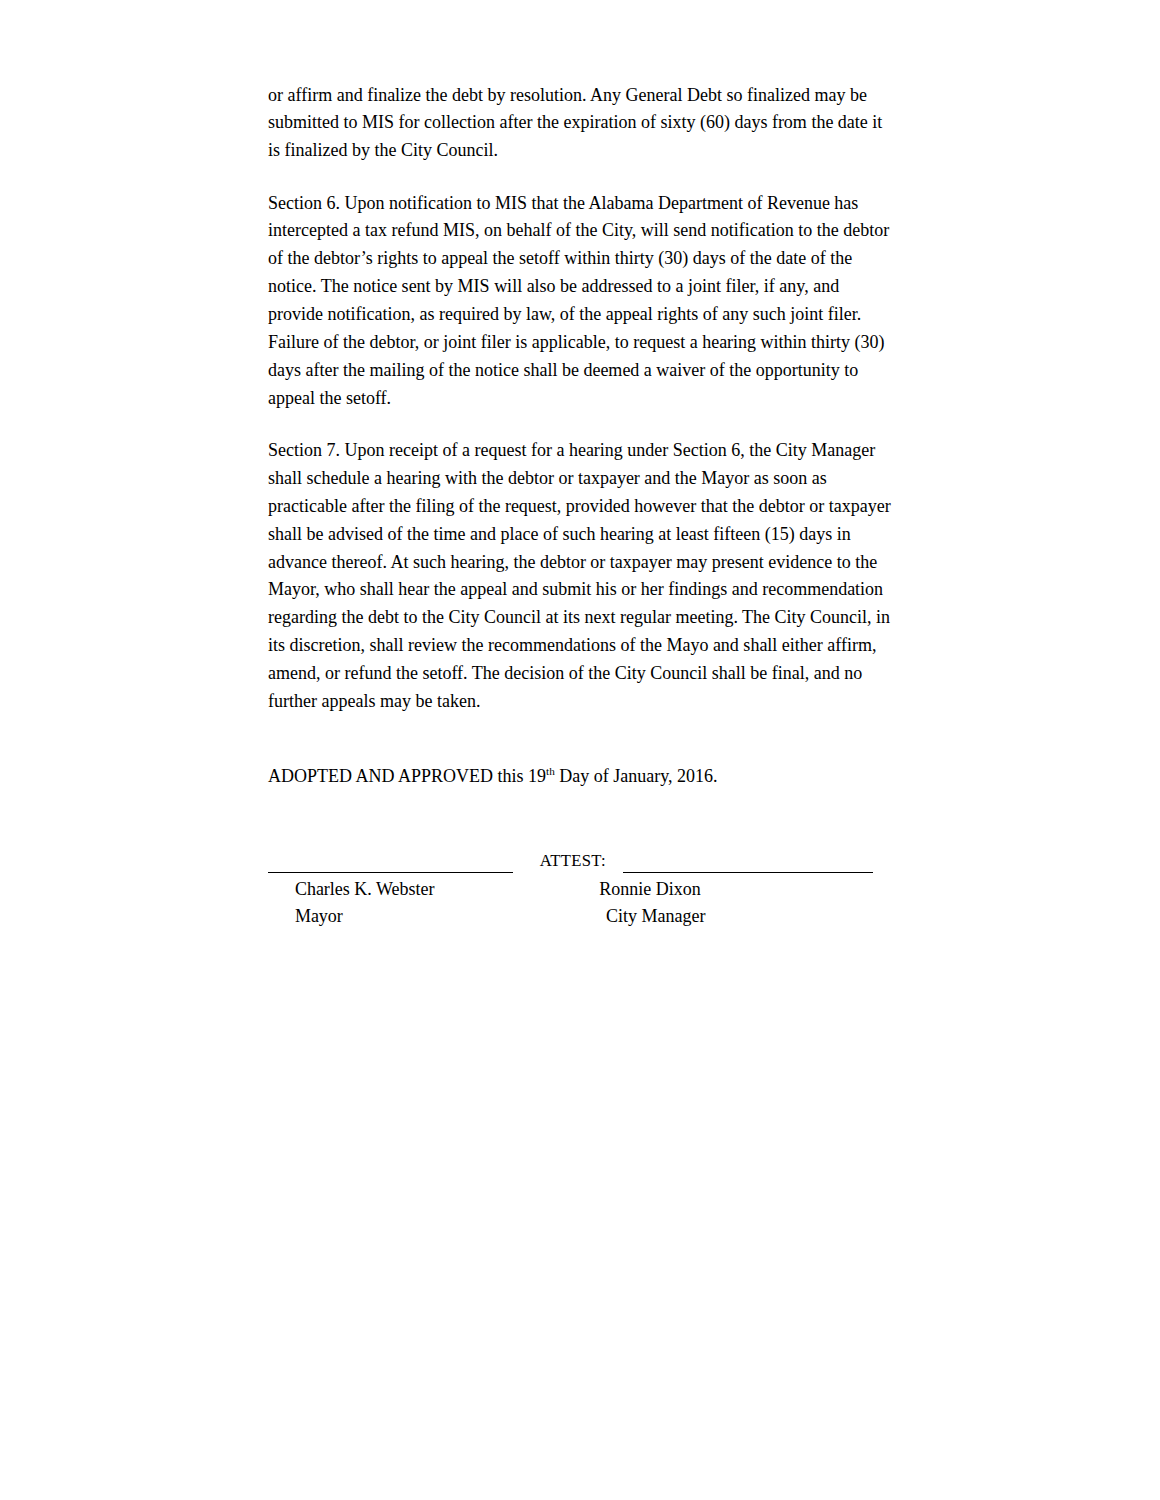or affirm and finalize the debt by resolution. Any General Debt so finalized may be submitted to MIS for collection after the expiration of sixty (60) days from the date it is finalized by the City Council.
Section 6. Upon notification to MIS that the Alabama Department of Revenue has intercepted a tax refund MIS, on behalf of the City, will send notification to the debtor of the debtor’s rights to appeal the setoff within thirty (30) days of the date of the notice. The notice sent by MIS will also be addressed to a joint filer, if any, and provide notification, as required by law, of the appeal rights of any such joint filer. Failure of the debtor, or joint filer is applicable, to request a hearing within thirty (30) days after the mailing of the notice shall be deemed a waiver of the opportunity to appeal the setoff.
Section 7. Upon receipt of a request for a hearing under Section 6, the City Manager shall schedule a hearing with the debtor or taxpayer and the Mayor as soon as practicable after the filing of the request, provided however that the debtor or taxpayer shall be advised of the time and place of such hearing at least fifteen (15) days in advance thereof. At such hearing, the debtor or taxpayer may present evidence to the Mayor, who shall hear the appeal and submit his or her findings and recommendation regarding the debt to the City Council at its next regular meeting. The City Council, in its discretion, shall review the recommendations of the Mayo and shall either affirm, amend, or refund the setoff. The decision of the City Council shall be final, and no further appeals may be taken.
ADOPTED AND APPROVED this 19th Day of January, 2016.
ATTEST:
Charles K. Webster Ronnie Dixon
Mayor City Manager